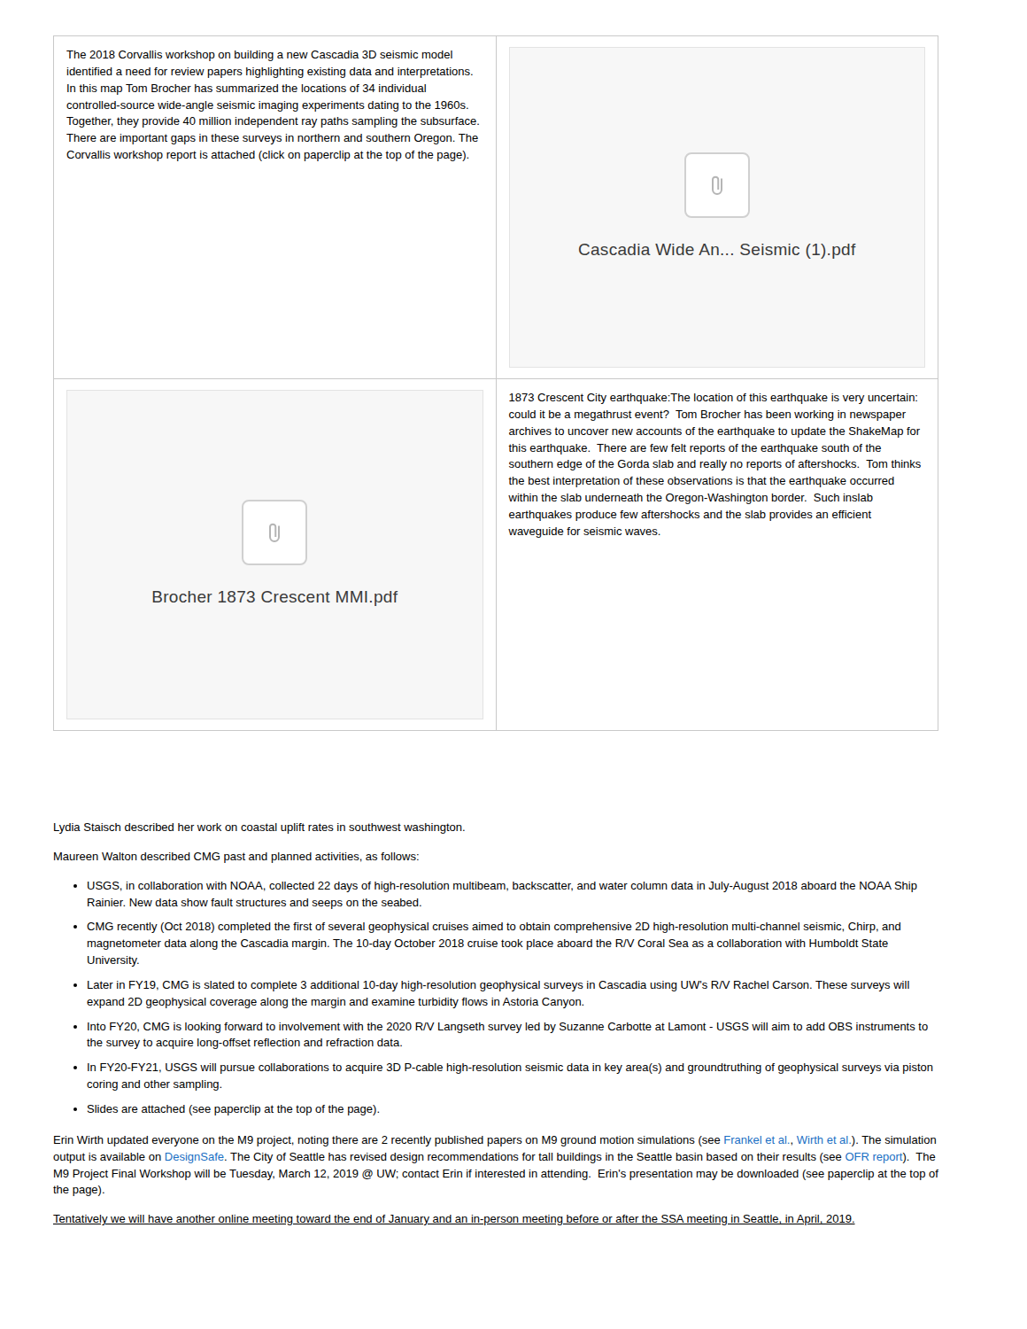| The 2018 Corvallis workshop on building a new Cascadia 3D seismic model identified a need for review papers highlighting existing data and interpretations. In this map Tom Brocher has summarized the locations of 34 individual controlled-source wide-angle seismic imaging experiments dating to the 1960s. Together, they provide 40 million independent ray paths sampling the subsurface. There are important gaps in these surveys in northern and southern Oregon. The Corvallis workshop report is attached (click on paperclip at the top of the page). | Cascadia Wide An... Seismic (1).pdf |
| Brocher 1873 Crescent MMI.pdf | 1873 Crescent City earthquake:The location of this earthquake is very uncertain: could it be a megathrust event? Tom Brocher has been working in newspaper archives to uncover new accounts of the earthquake to update the ShakeMap for this earthquake. There are few felt reports of the earthquake south of the southern edge of the Gorda slab and really no reports of aftershocks. Tom thinks the best interpretation of these observations is that the earthquake occurred within the slab underneath the Oregon-Washington border. Such inslab earthquakes produce few aftershocks and the slab provides an efficient waveguide for seismic waves. |
Lydia Staisch described her work on coastal uplift rates in southwest washington.
Maureen Walton described CMG past and planned activities, as follows:
USGS, in collaboration with NOAA, collected 22 days of high-resolution multibeam, backscatter, and water column data in July-August 2018 aboard the NOAA Ship Rainier. New data show fault structures and seeps on the seabed.
CMG recently (Oct 2018) completed the first of several geophysical cruises aimed to obtain comprehensive 2D high-resolution multi-channel seismic, Chirp, and magnetometer data along the Cascadia margin. The 10-day October 2018 cruise took place aboard the R/V Coral Sea as a collaboration with Humboldt State University.
Later in FY19, CMG is slated to complete 3 additional 10-day high-resolution geophysical surveys in Cascadia using UW's R/V Rachel Carson. These surveys will expand 2D geophysical coverage along the margin and examine turbidity flows in Astoria Canyon.
Into FY20, CMG is looking forward to involvement with the 2020 R/V Langseth survey led by Suzanne Carbotte at Lamont - USGS will aim to add OBS instruments to the survey to acquire long-offset reflection and refraction data.
In FY20-FY21, USGS will pursue collaborations to acquire 3D P-cable high-resolution seismic data in key area(s) and groundtruthing of geophysical surveys via piston coring and other sampling.
Slides are attached (see paperclip at the top of the page).
Erin Wirth updated everyone on the M9 project, noting there are 2 recently published papers on M9 ground motion simulations (see Frankel et al., Wirth et al.). The simulation output is available on DesignSafe. The City of Seattle has revised design recommendations for tall buildings in the Seattle basin based on their results (see OFR report). The M9 Project Final Workshop will be Tuesday, March 12, 2019 @ UW; contact Erin if interested in attending. Erin's presentation may be downloaded (see paperclip at the top of the page).
Tentatively we will have another online meeting toward the end of January and an in-person meeting before or after the SSA meeting in Seattle, in April, 2019.